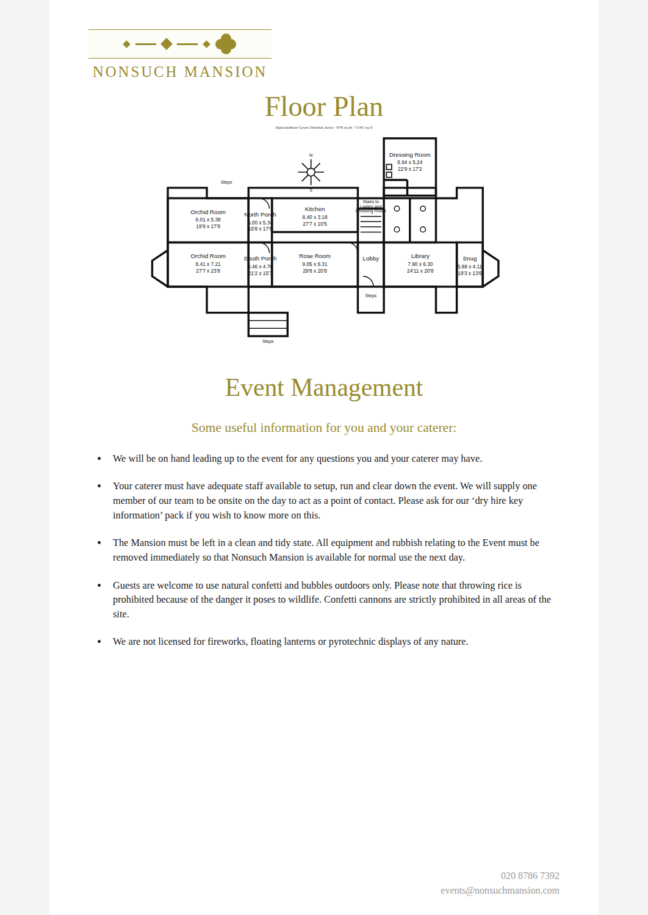NONSUCH MANSION
Floor Plan
Approximate Gross Internal Area:- 478 sq m / 5145 sq ft
Nonsuch Mansion ground floor plan Schematic floor plan showing the Dressing Room, Kitchen, North Porch, South Porch, Orchid Rooms, Rose Room, Lobby, Library and Snug with approximate dimensions. N S Dressing Room 6.94 x 5.24 22'9 x 17'2 Kitchen 8.40 x 3.18 27'7 x 10'5 Orchid Room 6.01 x 5.38 19'9 x 17'8 Orchid Room 8.41 x 7.21 27'7 x 23'8 North Porch 6.00 x 5.34 19'8 x 17'6 South Porch 6.46 x 4.76 21'2 x 15'7 Rose Room 9.05 x 6.31 29'8 x 20'8 Lobby Stairs to Ladies and Dressing Room Library 7.90 x 6.30 24'11 x 20'8 Snug 5.88 x 4.11 19'3 x 13'6 Steps Steps Steps
Event Management
Some useful information for you and your caterer:
We will be on hand leading up to the event for any questions you and your caterer may have.
Your caterer must have adequate staff available to setup, run and clear down the event. We will supply one member of our team to be onsite on the day to act as a point of contact. Please ask for our ‘dry hire key information’ pack if you wish to know more on this.
The Mansion must be left in a clean and tidy state. All equipment and rubbish relating to the Event must be removed immediately so that Nonsuch Mansion is available for normal use the next day.
Guests are welcome to use natural confetti and bubbles outdoors only. Please note that throwing rice is prohibited because of the danger it poses to wildlife. Confetti cannons are strictly prohibited in all areas of the site.
We are not licensed for fireworks, floating lanterns or pyrotechnic displays of any nature.
020 8786 7392
events@nonsuchmansion.com